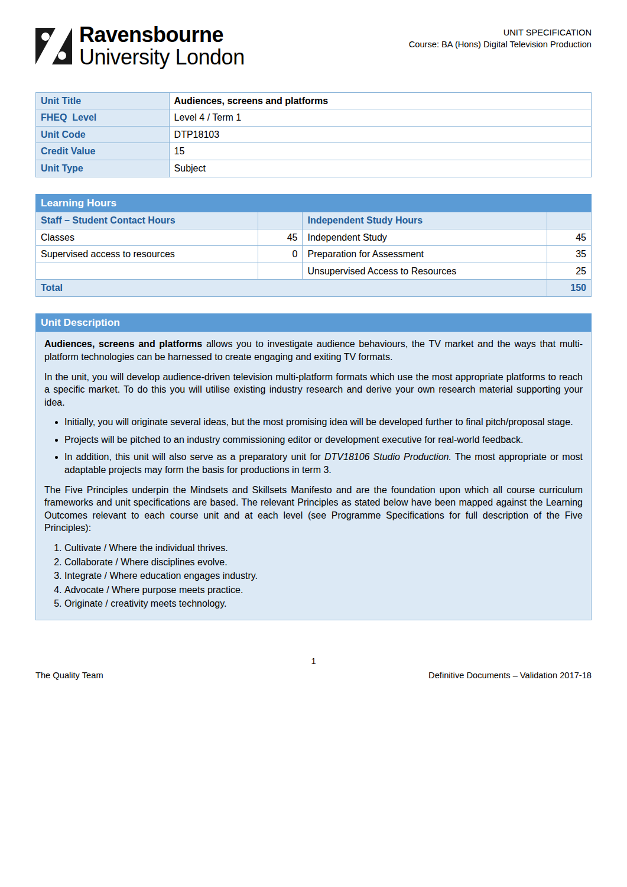Ravensbourne
University London
UNIT SPECIFICATION
Course: BA (Hons) Digital Television Production
| Unit Title | Audiences, screens and platforms |
| FHEQ Level | Level 4 / Term 1 |
| Unit Code | DTP18103 |
| Credit Value | 15 |
| Unit Type | Subject |
| Learning Hours |
| --- |
| Staff – Student Contact Hours | | Independent Study Hours | |
| Classes | 45 | Independent Study | 45 |
| Supervised access to resources | 0 | Preparation for Assessment | 35 |
| | | Unsupervised Access to Resources | 25 |
| Total | 150 |
Unit Description
Audiences, screens and platforms allows you to investigate audience behaviours, the TV market and the ways that multi-platform technologies can be harnessed to create engaging and exiting TV formats.
In the unit, you will develop audience-driven television multi-platform formats which use the most appropriate platforms to reach a specific market. To do this you will utilise existing industry research and derive your own research material supporting your idea.
Initially, you will originate several ideas, but the most promising idea will be developed further to final pitch/proposal stage.
Projects will be pitched to an industry commissioning editor or development executive for real-world feedback.
In addition, this unit will also serve as a preparatory unit for DTV18106 Studio Production. The most appropriate or most adaptable projects may form the basis for productions in term 3.
The Five Principles underpin the Mindsets and Skillsets Manifesto and are the foundation upon which all course curriculum frameworks and unit specifications are based. The relevant Principles as stated below have been mapped against the Learning Outcomes relevant to each course unit and at each level (see Programme Specifications for full description of the Five Principles):
Cultivate / Where the individual thrives.
Collaborate / Where disciplines evolve.
Integrate / Where education engages industry.
Advocate / Where purpose meets practice.
Originate / creativity meets technology.
1
The Quality Team Definitive Documents – Validation 2017-18